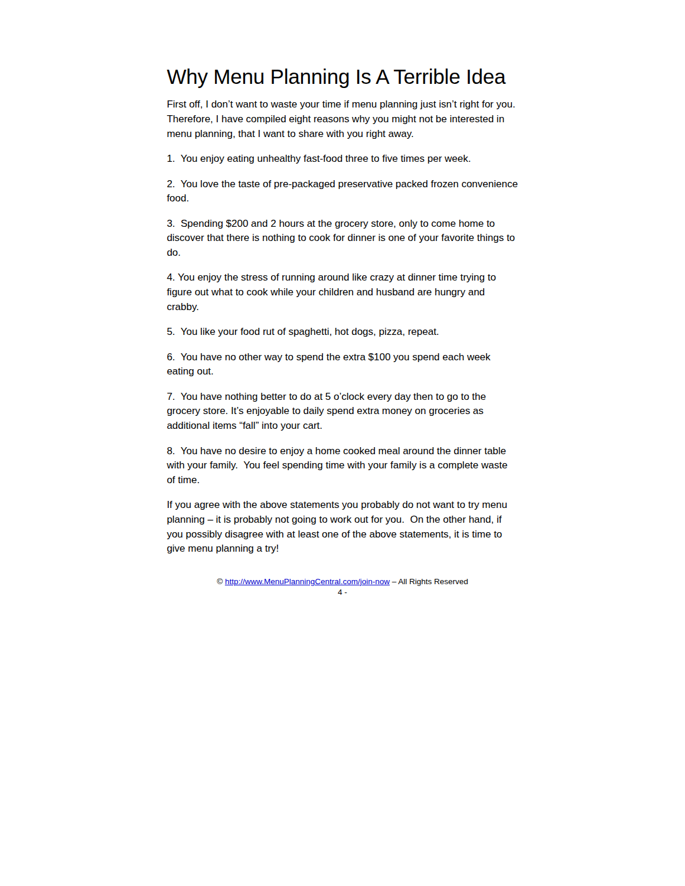Why Menu Planning Is A Terrible Idea
First off, I don’t want to waste your time if menu planning just isn’t right for you. Therefore, I have compiled eight reasons why you might not be interested in menu planning, that I want to share with you right away.
1. You enjoy eating unhealthy fast-food three to five times per week.
2. You love the taste of pre-packaged preservative packed frozen convenience food.
3. Spending $200 and 2 hours at the grocery store, only to come home to discover that there is nothing to cook for dinner is one of your favorite things to do.
4. You enjoy the stress of running around like crazy at dinner time trying to figure out what to cook while your children and husband are hungry and crabby.
5. You like your food rut of spaghetti, hot dogs, pizza, repeat.
6. You have no other way to spend the extra $100 you spend each week eating out.
7. You have nothing better to do at 5 o’clock every day then to go to the grocery store. It’s enjoyable to daily spend extra money on groceries as additional items “fall” into your cart.
8. You have no desire to enjoy a home cooked meal around the dinner table with your family. You feel spending time with your family is a complete waste of time.
If you agree with the above statements you probably do not want to try menu planning – it is probably not going to work out for you. On the other hand, if you possibly disagree with at least one of the above statements, it is time to give menu planning a try!
© http://www.MenuPlanningCentral.com/join-now – All Rights Reserved 4 -